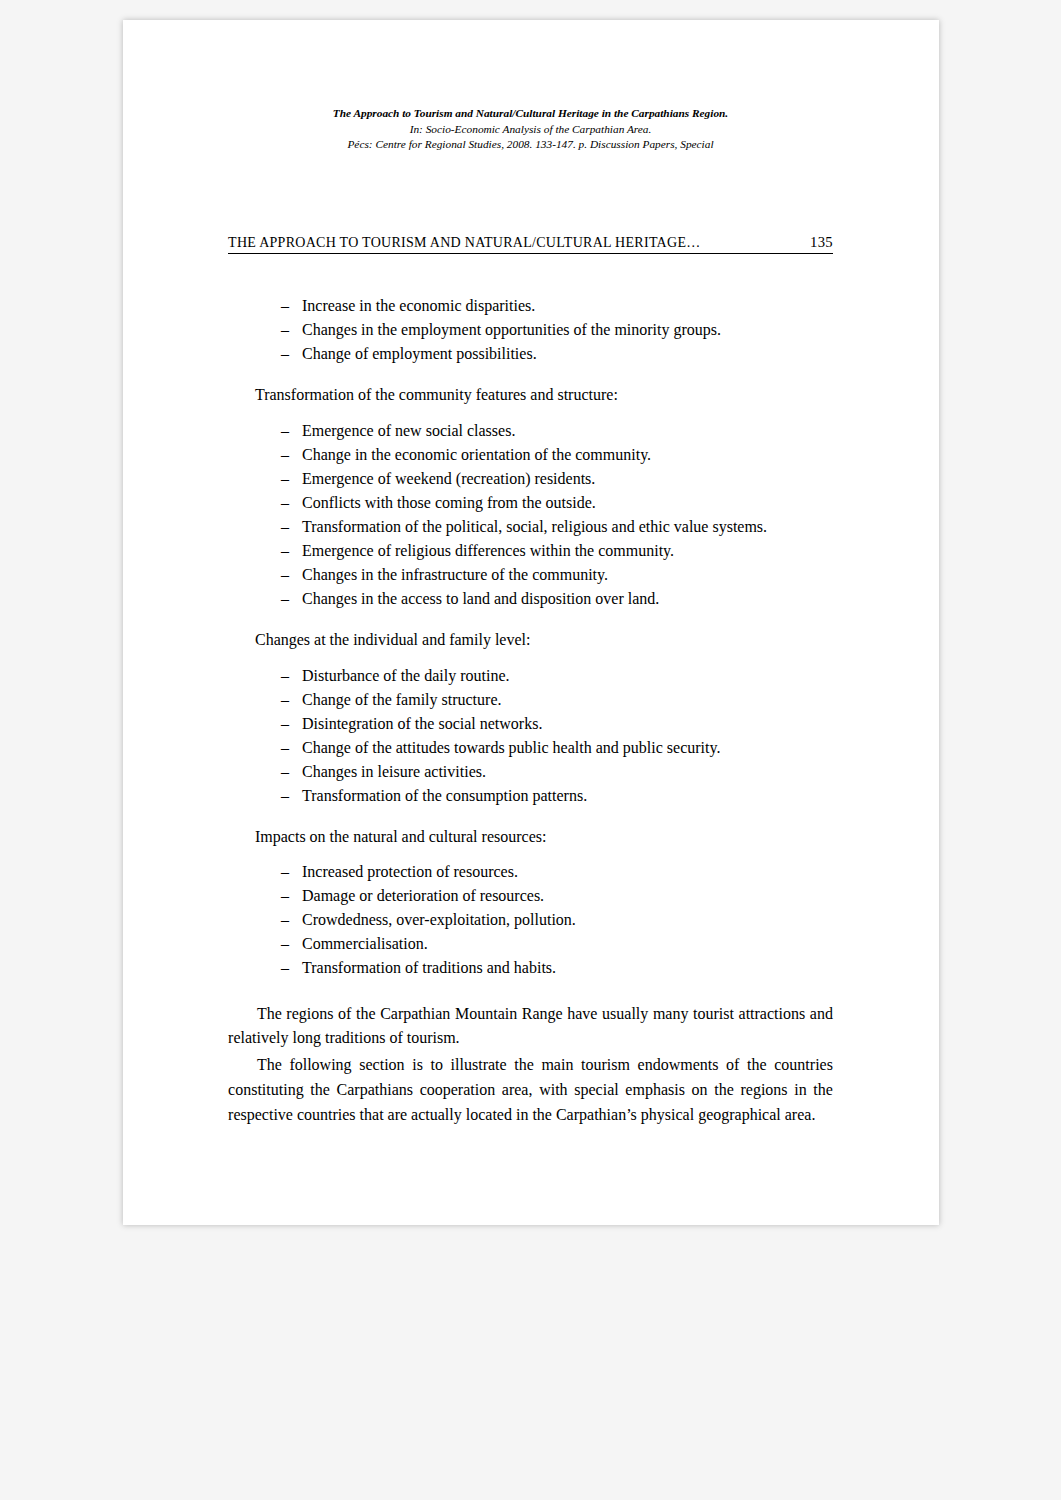The Approach to Tourism and Natural/Cultural Heritage in the Carpathians Region.
In: Socio-Economic Analysis of the Carpathian Area.
Pécs: Centre for Regional Studies, 2008. 133-147. p. Discussion Papers, Special
The Approach to Tourism and Natural/Cultural Heritage… 135
Increase in the economic disparities.
Changes in the employment opportunities of the minority groups.
Change of employment possibilities.
Transformation of the community features and structure:
Emergence of new social classes.
Change in the economic orientation of the community.
Emergence of weekend (recreation) residents.
Conflicts with those coming from the outside.
Transformation of the political, social, religious and ethic value systems.
Emergence of religious differences within the community.
Changes in the infrastructure of the community.
Changes in the access to land and disposition over land.
Changes at the individual and family level:
Disturbance of the daily routine.
Change of the family structure.
Disintegration of the social networks.
Change of the attitudes towards public health and public security.
Changes in leisure activities.
Transformation of the consumption patterns.
Impacts on the natural and cultural resources:
Increased protection of resources.
Damage or deterioration of resources.
Crowdedness, over-exploitation, pollution.
Commercialisation.
Transformation of traditions and habits.
The regions of the Carpathian Mountain Range have usually many tourist attractions and relatively long traditions of tourism.
The following section is to illustrate the main tourism endowments of the countries constituting the Carpathians cooperation area, with special emphasis on the regions in the respective countries that are actually located in the Carpathian’s physical geographical area.